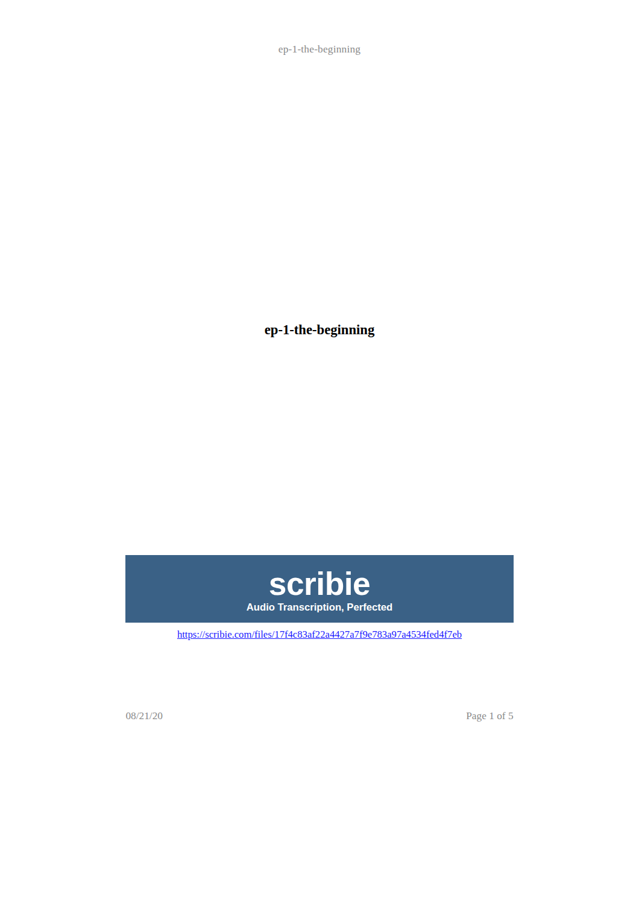ep-1-the-beginning
ep-1-the-beginning
scribie
Audio Transcription, Perfected
https://scribie.com/files/17f4c83af22a4427a7f9e783a97a4534fed4f7eb
08/21/20 Page 1 of 5